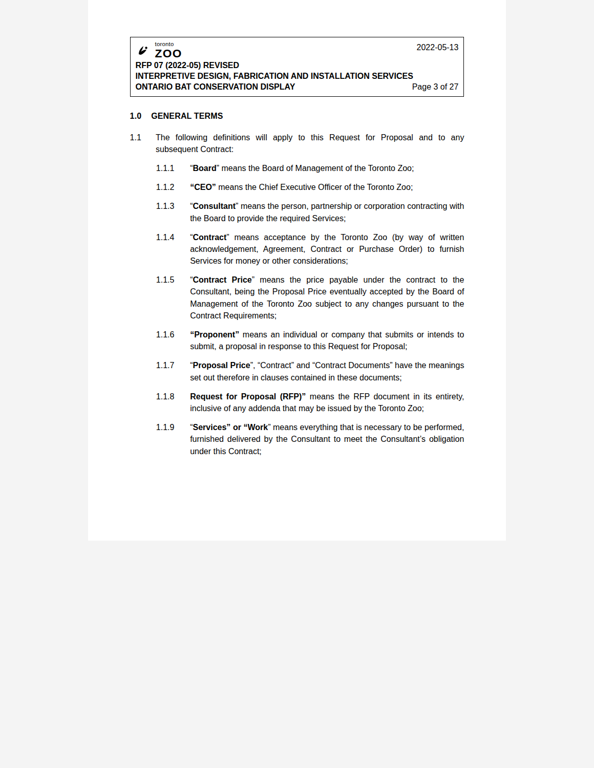toronto ZOO
2022-05-13
RFP 07 (2022-05) REVISED
INTERPRETIVE DESIGN, FABRICATION AND INSTALLATION SERVICES
ONTARIO BAT CONSERVATION DISPLAY
Page 3 of 27
1.0 GENERAL TERMS
1.1
The following definitions will apply to this Request for Proposal and to any subsequent Contract:
1.1.1 “Board” means the Board of Management of the Toronto Zoo;
1.1.2 “CEO” means the Chief Executive Officer of the Toronto Zoo;
1.1.3 “Consultant” means the person, partnership or corporation contracting with the Board to provide the required Services;
1.1.4 “Contract” means acceptance by the Toronto Zoo (by way of written acknowledgement, Agreement, Contract or Purchase Order) to furnish Services for money or other considerations;
1.1.5 “Contract Price” means the price payable under the contract to the Consultant, being the Proposal Price eventually accepted by the Board of Management of the Toronto Zoo subject to any changes pursuant to the Contract Requirements;
1.1.6 “Proponent” means an individual or company that submits or intends to submit, a proposal in response to this Request for Proposal;
1.1.7 “Proposal Price”, “Contract” and “Contract Documents” have the meanings set out therefore in clauses contained in these documents;
1.1.8 Request for Proposal (RFP)” means the RFP document in its entirety, inclusive of any addenda that may be issued by the Toronto Zoo;
1.1.9 “Services” or “Work” means everything that is necessary to be performed, furnished delivered by the Consultant to meet the Consultant’s obligation under this Contract;